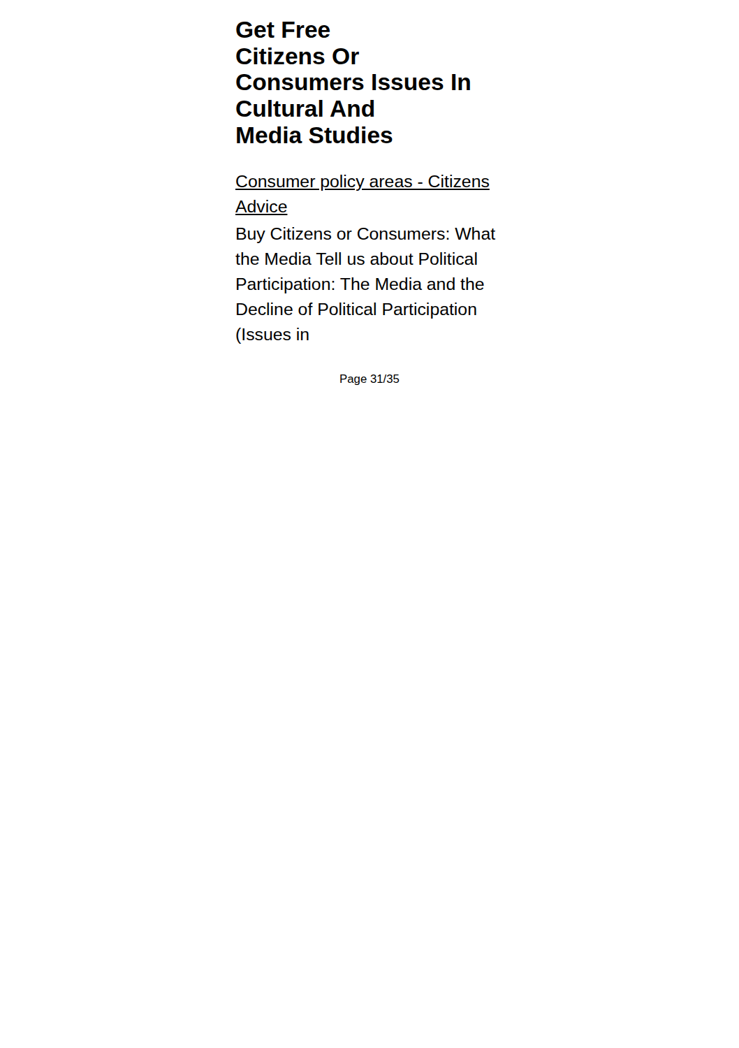Get Free Citizens Or Consumers Issues In Cultural And Media Studies
Consumer policy areas - Citizens Advice
Buy Citizens or Consumers: What the Media Tell us about Political Participation: The Media and the Decline of Political Participation (Issues in
Page 31/35